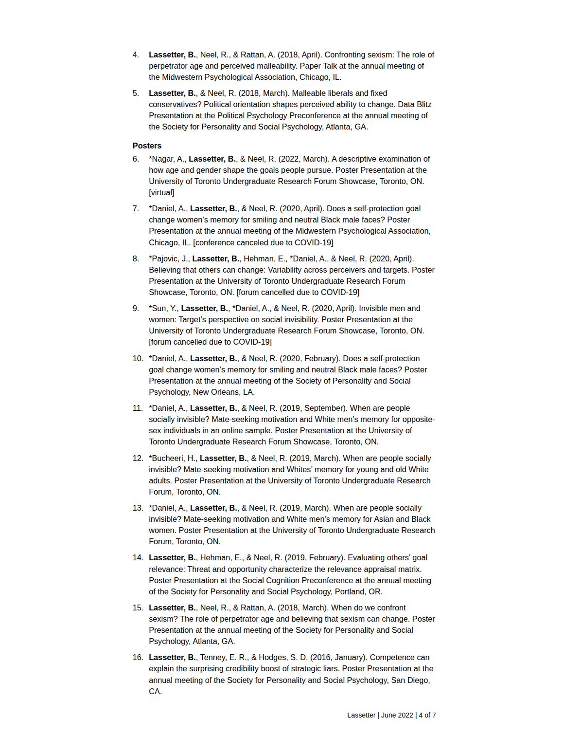4. Lassetter, B., Neel, R., & Rattan, A. (2018, April). Confronting sexism: The role of perpetrator age and perceived malleability. Paper Talk at the annual meeting of the Midwestern Psychological Association, Chicago, IL.
5. Lassetter, B., & Neel, R. (2018, March). Malleable liberals and fixed conservatives? Political orientation shapes perceived ability to change. Data Blitz Presentation at the Political Psychology Preconference at the annual meeting of the Society for Personality and Social Psychology, Atlanta, GA.
Posters
6.*Nagar, A., Lassetter, B., & Neel, R. (2022, March). A descriptive examination of how age and gender shape the goals people pursue. Poster Presentation at the University of Toronto Undergraduate Research Forum Showcase, Toronto, ON. [virtual]
7.*Daniel, A., Lassetter, B., & Neel, R. (2020, April). Does a self-protection goal change women’s memory for smiling and neutral Black male faces? Poster Presentation at the annual meeting of the Midwestern Psychological Association, Chicago, IL. [conference canceled due to COVID-19]
8.*Pajovic, J., Lassetter, B., Hehman, E., *Daniel, A., & Neel, R. (2020, April). Believing that others can change: Variability across perceivers and targets. Poster Presentation at the University of Toronto Undergraduate Research Forum Showcase, Toronto, ON. [forum cancelled due to COVID-19]
9.*Sun, Y., Lassetter, B., *Daniel, A., & Neel, R. (2020, April). Invisible men and women: Target’s perspective on social invisibility. Poster Presentation at the University of Toronto Undergraduate Research Forum Showcase, Toronto, ON. [forum cancelled due to COVID-19]
10.*Daniel, A., Lassetter, B., & Neel, R. (2020, February). Does a self-protection goal change women’s memory for smiling and neutral Black male faces? Poster Presentation at the annual meeting of the Society of Personality and Social Psychology, New Orleans, LA.
11.*Daniel, A., Lassetter, B., & Neel, R. (2019, September). When are people socially invisible? Mate-seeking motivation and White men’s memory for opposite-sex individuals in an online sample. Poster Presentation at the University of Toronto Undergraduate Research Forum Showcase, Toronto, ON.
12.*Bucheeri, H., Lassetter, B., & Neel, R. (2019, March). When are people socially invisible? Mate-seeking motivation and Whites’ memory for young and old White adults. Poster Presentation at the University of Toronto Undergraduate Research Forum, Toronto, ON.
13.*Daniel, A., Lassetter, B., & Neel, R. (2019, March). When are people socially invisible? Mate-seeking motivation and White men’s memory for Asian and Black women. Poster Presentation at the University of Toronto Undergraduate Research Forum, Toronto, ON.
14. Lassetter, B., Hehman, E., & Neel, R. (2019, February). Evaluating others’ goal relevance: Threat and opportunity characterize the relevance appraisal matrix. Poster Presentation at the Social Cognition Preconference at the annual meeting of the Society for Personality and Social Psychology, Portland, OR.
15. Lassetter, B., Neel, R., & Rattan, A. (2018, March). When do we confront sexism? The role of perpetrator age and believing that sexism can change. Poster Presentation at the annual meeting of the Society for Personality and Social Psychology, Atlanta, GA.
16. Lassetter, B., Tenney, E. R., & Hodges, S. D. (2016, January). Competence can explain the surprising credibility boost of strategic liars. Poster Presentation at the annual meeting of the Society for Personality and Social Psychology, San Diego, CA.
Lassetter | June 2022 | 4 of 7